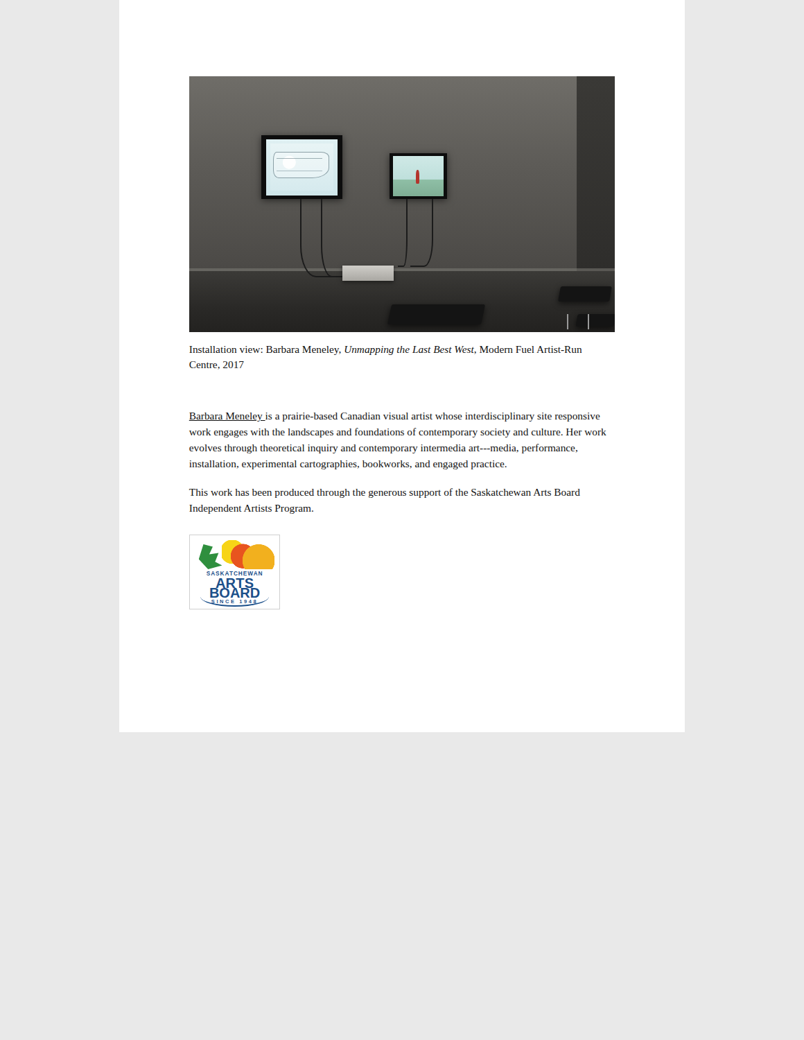Installation view: Barbara Meneley, Unmapping the Last Best West, Modern Fuel Artist-Run Centre, 2017
Barbara Meneley is a prairie-based Canadian visual artist whose interdisciplinary site responsive work engages with the landscapes and foundations of contemporary society and culture. Her work evolves through theoretical inquiry and contemporary intermedia art---media, performance, installation, experimental cartographies, bookworks, and engaged practice.
This work has been produced through the generous support of the Saskatchewan Arts Board Independent Artists Program.
SASKATCHEWAN
ARTS
BOARD
SINCE 1948